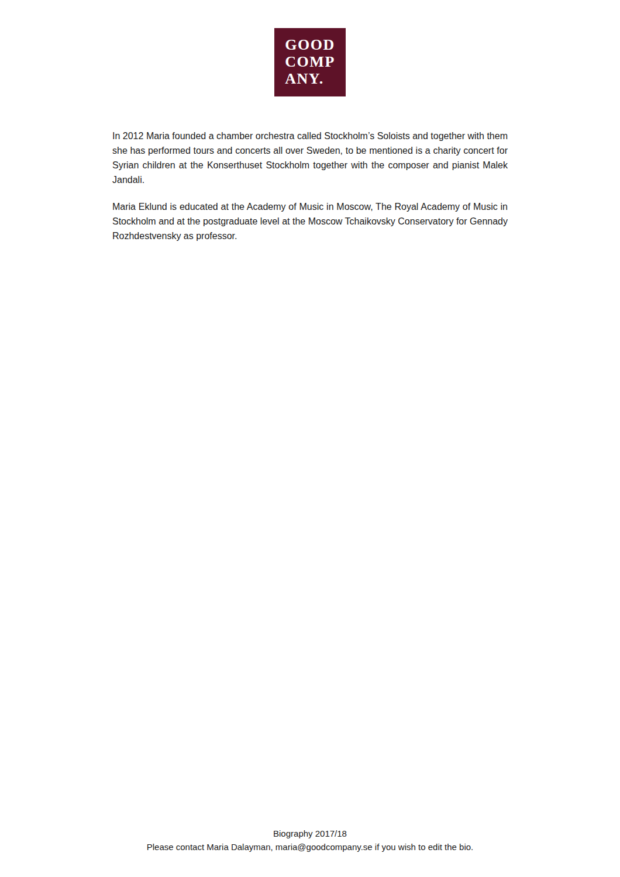GOOD COMP ANY.
In 2012 Maria founded a chamber orchestra called Stockholm’s Soloists and together with them she has performed tours and concerts all over Sweden, to be mentioned is a charity concert for Syrian children at the Konserthuset Stockholm together with the composer and pianist Malek Jandali.
Maria Eklund is educated at the Academy of Music in Moscow, The Royal Academy of Music in Stockholm and at the postgraduate level at the Moscow Tchaikovsky Conservatory for Gennady Rozhdestvensky as professor.
Biography 2017/18
Please contact Maria Dalayman, maria@goodcompany.se if you wish to edit the bio.